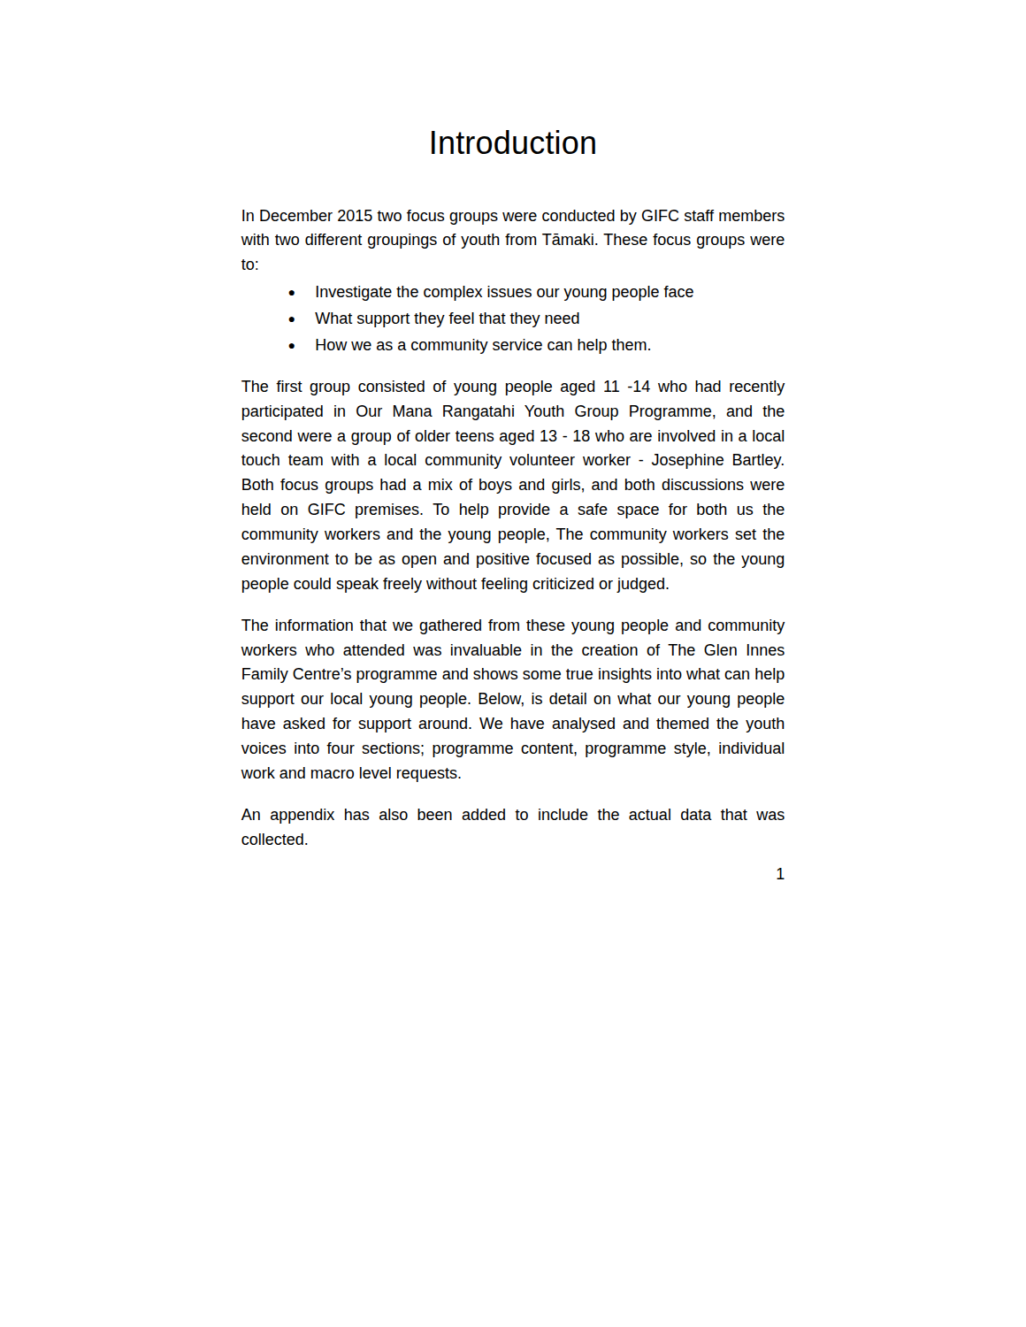Introduction
In December 2015 two focus groups were conducted by GIFC staff members with two different groupings of youth from Tāmaki. These focus groups were to:
Investigate the complex issues our young people face
What support they feel that they need
How we as a community service can help them.
The first group consisted of young people aged 11 -14 who had recently participated in Our Mana Rangatahi Youth Group Programme, and the second were a group of older teens aged 13 - 18 who are involved in a local touch team with a local community volunteer worker - Josephine Bartley. Both focus groups had a mix of boys and girls, and both discussions were held on GIFC premises. To help provide a safe space for both us the community workers and the young people, The community workers set the environment to be as open and positive focused as possible, so the young people could speak freely without feeling criticized or judged.
The information that we gathered from these young people and community workers who attended was invaluable in the creation of The Glen Innes Family Centre’s programme and shows some true insights into what can help support our local young people. Below, is detail on what our young people have asked for support around. We have analysed and themed the youth voices into four sections; programme content, programme style, individual work and macro level requests.
An appendix has also been added to include the actual data that was collected.
1